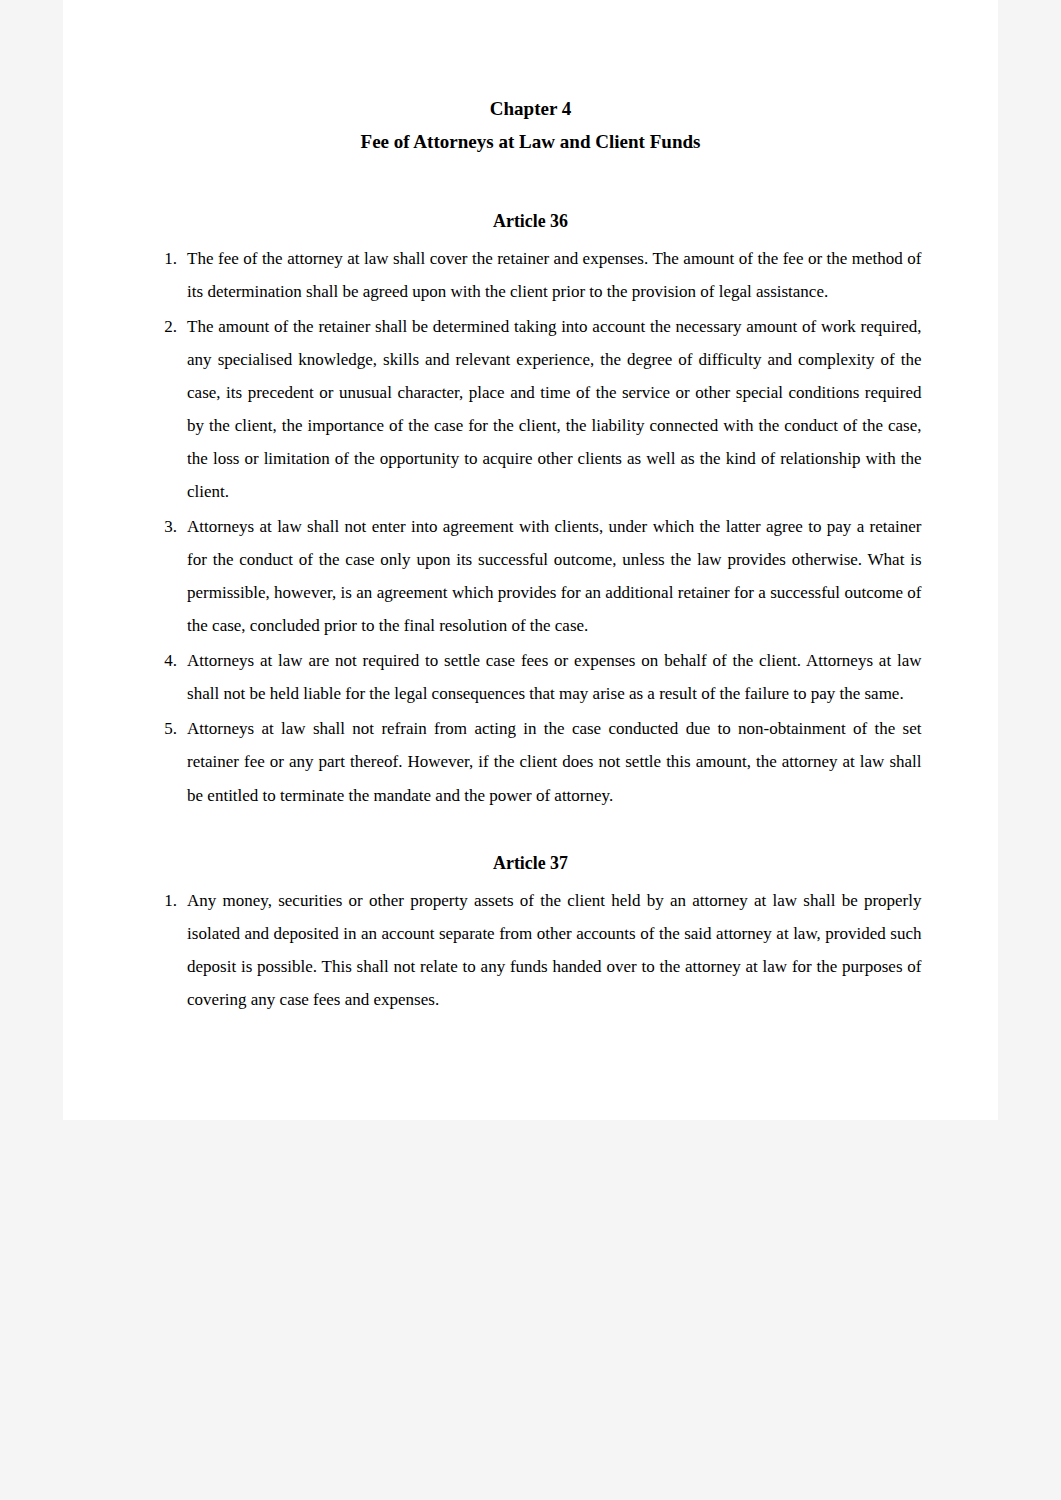Chapter 4
Fee of Attorneys at Law and Client Funds
Article 36
The fee of the attorney at law shall cover the retainer and expenses. The amount of the fee or the method of its determination shall be agreed upon with the client prior to the provision of legal assistance.
The amount of the retainer shall be determined taking into account the necessary amount of work required, any specialised knowledge, skills and relevant experience, the degree of difficulty and complexity of the case, its precedent or unusual character, place and time of the service or other special conditions required by the client, the importance of the case for the client, the liability connected with the conduct of the case, the loss or limitation of the opportunity to acquire other clients as well as the kind of relationship with the client.
Attorneys at law shall not enter into agreement with clients, under which the latter agree to pay a retainer for the conduct of the case only upon its successful outcome, unless the law provides otherwise. What is permissible, however, is an agreement which provides for an additional retainer for a successful outcome of the case, concluded prior to the final resolution of the case.
Attorneys at law are not required to settle case fees or expenses on behalf of the client. Attorneys at law shall not be held liable for the legal consequences that may arise as a result of the failure to pay the same.
Attorneys at law shall not refrain from acting in the case conducted due to non-obtainment of the set retainer fee or any part thereof. However, if the client does not settle this amount, the attorney at law shall be entitled to terminate the mandate and the power of attorney.
Article 37
Any money, securities or other property assets of the client held by an attorney at law shall be properly isolated and deposited in an account separate from other accounts of the said attorney at law, provided such deposit is possible. This shall not relate to any funds handed over to the attorney at law for the purposes of covering any case fees and expenses.